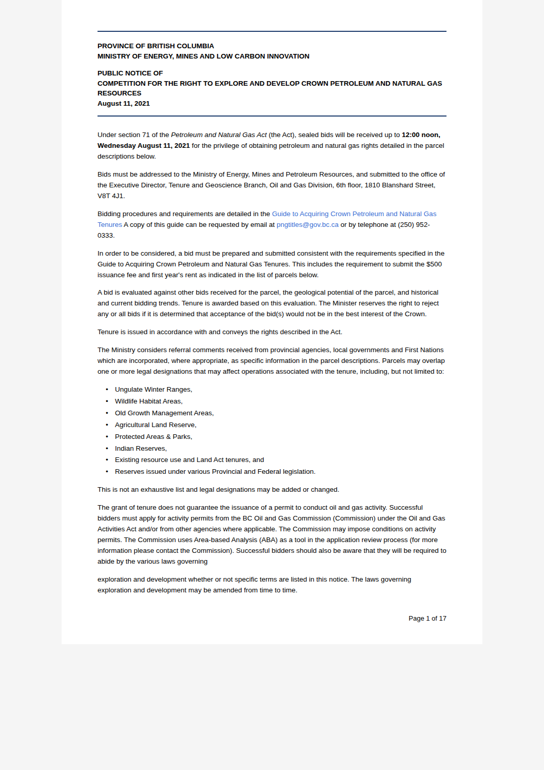PROVINCE OF BRITISH COLUMBIA
MINISTRY OF ENERGY, MINES AND LOW CARBON INNOVATION
PUBLIC NOTICE OF
COMPETITION FOR THE RIGHT TO EXPLORE AND DEVELOP CROWN PETROLEUM AND NATURAL GAS RESOURCES
August 11, 2021
Under section 71 of the Petroleum and Natural Gas Act (the Act), sealed bids will be received up to 12:00 noon, Wednesday August 11, 2021 for the privilege of obtaining petroleum and natural gas rights detailed in the parcel descriptions below.
Bids must be addressed to the Ministry of Energy, Mines and Petroleum Resources, and submitted to the office of the Executive Director, Tenure and Geoscience Branch, Oil and Gas Division, 6th floor, 1810 Blanshard Street, V8T 4J1.
Bidding procedures and requirements are detailed in the Guide to Acquiring Crown Petroleum and Natural Gas Tenures A copy of this guide can be requested by email at pngtitles@gov.bc.ca or by telephone at (250) 952-0333.
In order to be considered, a bid must be prepared and submitted consistent with the requirements specified in the Guide to Acquiring Crown Petroleum and Natural Gas Tenures. This includes the requirement to submit the $500 issuance fee and first year's rent as indicated in the list of parcels below.
A bid is evaluated against other bids received for the parcel, the geological potential of the parcel, and historical and current bidding trends. Tenure is awarded based on this evaluation. The Minister reserves the right to reject any or all bids if it is determined that acceptance of the bid(s) would not be in the best interest of the Crown.
Tenure is issued in accordance with and conveys the rights described in the Act.
The Ministry considers referral comments received from provincial agencies, local governments and First Nations which are incorporated, where appropriate, as specific information in the parcel descriptions. Parcels may overlap one or more legal designations that may affect operations associated with the tenure, including, but not limited to:
Ungulate Winter Ranges,
Wildlife Habitat Areas,
Old Growth Management Areas,
Agricultural Land Reserve,
Protected Areas & Parks,
Indian Reserves,
Existing resource use and Land Act tenures, and
Reserves issued under various Provincial and Federal legislation.
This is not an exhaustive list and legal designations may be added or changed.
The grant of tenure does not guarantee the issuance of a permit to conduct oil and gas activity. Successful bidders must apply for activity permits from the BC Oil and Gas Commission (Commission) under the Oil and Gas Activities Act and/or from other agencies where applicable. The Commission may impose conditions on activity permits. The Commission uses Area-based Analysis (ABA) as a tool in the application review process (for more information please contact the Commission). Successful bidders should also be aware that they will be required to abide by the various laws governing
exploration and development whether or not specific terms are listed in this notice. The laws governing exploration and development may be amended from time to time.
Page 1 of 17